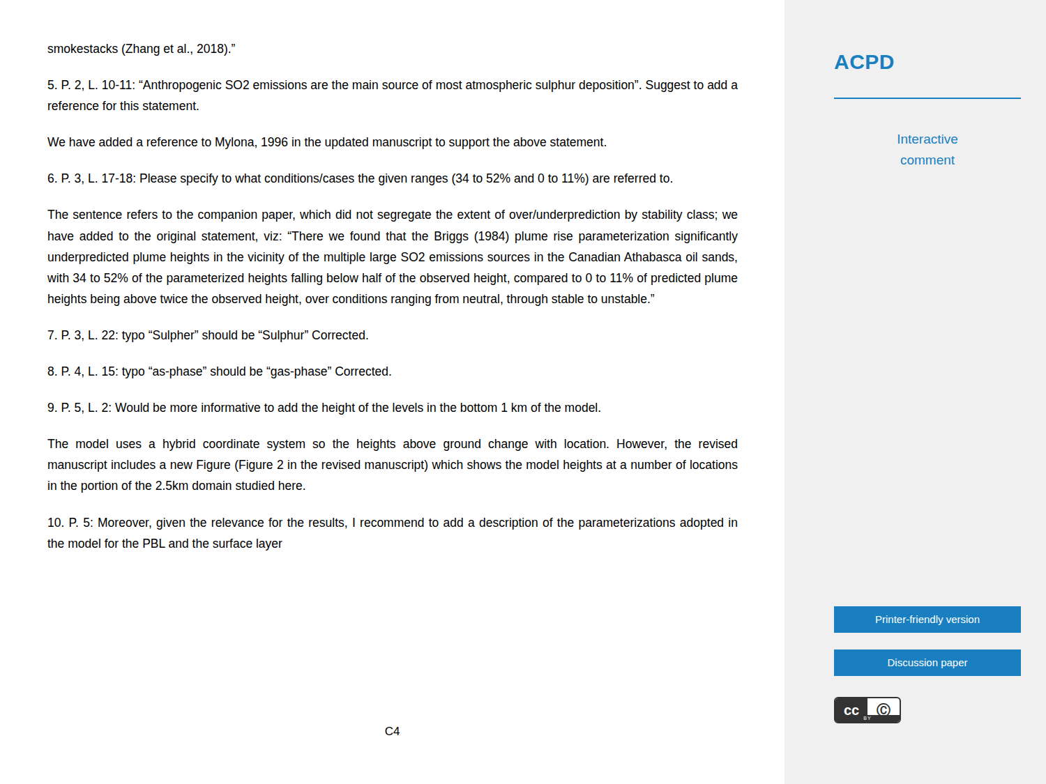ACPD
Interactive
comment
Printer-friendly version
Discussion paper
cc
Ⓒ
BY
smokestacks (Zhang et al., 2018).”
5. P. 2, L. 10-11: “Anthropogenic SO2 emissions are the main source of most atmospheric sulphur deposition”. Suggest to add a reference for this statement.
We have added a reference to Mylona, 1996 in the updated manuscript to support the above statement.
6. P. 3, L. 17-18: Please specify to what conditions/cases the given ranges (34 to 52% and 0 to 11%) are referred to.
The sentence refers to the companion paper, which did not segregate the extent of over/underprediction by stability class; we have added to the original statement, viz: “There we found that the Briggs (1984) plume rise parameterization significantly underpredicted plume heights in the vicinity of the multiple large SO2 emissions sources in the Canadian Athabasca oil sands, with 34 to 52% of the parameterized heights falling below half of the observed height, compared to 0 to 11% of predicted plume heights being above twice the observed height, over conditions ranging from neutral, through stable to unstable.”
7. P. 3, L. 22: typo “Sulpher” should be “Sulphur” Corrected.
8. P. 4, L. 15: typo “as-phase” should be “gas-phase” Corrected.
9. P. 5, L. 2: Would be more informative to add the height of the levels in the bottom 1 km of the model.
The model uses a hybrid coordinate system so the heights above ground change with location. However, the revised manuscript includes a new Figure (Figure 2 in the revised manuscript) which shows the model heights at a number of locations in the portion of the 2.5km domain studied here.
10. P. 5: Moreover, given the relevance for the results, I recommend to add a description of the parameterizations adopted in the model for the PBL and the surface layer
C4